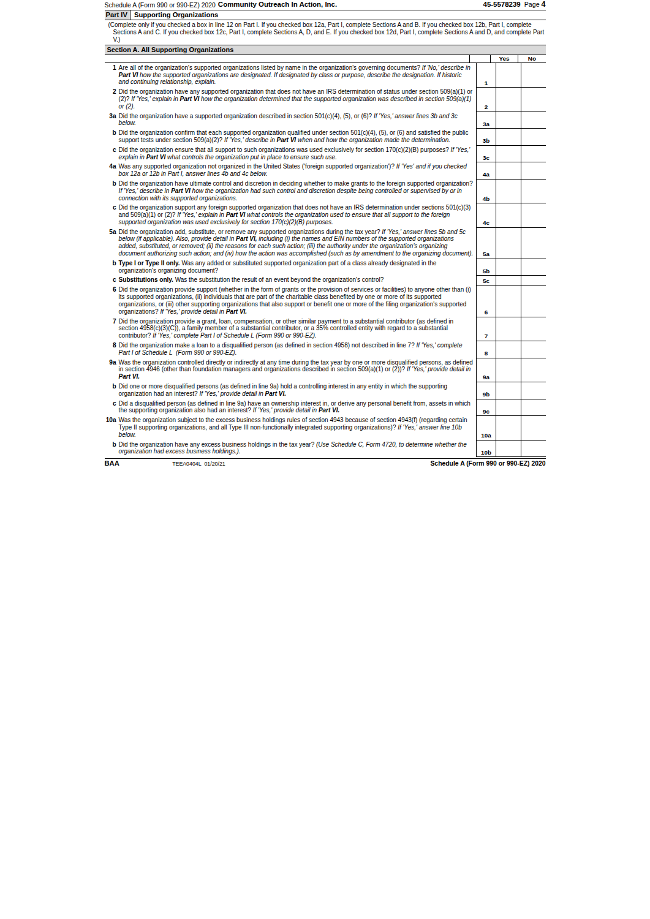Schedule A (Form 990 or 990-EZ) 2020 Community Outreach In Action, Inc. 45-5578239 Page 4
Part IV
Supporting Organizations
(Complete only if you checked a box in line 12 on Part I. If you checked box 12a, Part I, complete Sections A and B. If you checked box 12b, Part I, complete Sections A and C. If you checked box 12c, Part I, complete Sections A, D, and E. If you checked box 12d, Part I, complete Sections A and D, and complete Part V.)
Section A. All Supporting Organizations
Yes
No
| 1 | Are all of the organization's supported organizations listed by name in the organization's governing documents? If 'No,' describe in Part VI how the supported organizations are designated. If designated by class or purpose, describe the designation. If historic and continuing relationship, explain. | 1 | | |
| 2 | Did the organization have any supported organization that does not have an IRS determination of status under section 509(a)(1) or (2)? If 'Yes,' explain in Part VI how the organization determined that the supported organization was described in section 509(a)(1) or (2). | 2 | | |
| 3a | Did the organization have a supported organization described in section 501(c)(4), (5), or (6)? If 'Yes,' answer lines 3b and 3c below. | 3a | | |
| b | Did the organization confirm that each supported organization qualified under section 501(c)(4), (5), or (6) and satisfied the public support tests under section 509(a)(2)? If 'Yes,' describe in Part VI when and how the organization made the determination. | 3b | | |
| c | Did the organization ensure that all support to such organizations was used exclusively for section 170(c)(2)(B) purposes? If 'Yes,' explain in Part VI what controls the organization put in place to ensure such use. | 3c | | |
| 4a | Was any supported organization not organized in the United States ('foreign supported organization')? If 'Yes' and if you checked box 12a or 12b in Part I, answer lines 4b and 4c below. | 4a | | |
| b | Did the organization have ultimate control and discretion in deciding whether to make grants to the foreign supported organization? If 'Yes,' describe in Part VI how the organization had such control and discretion despite being controlled or supervised by or in connection with its supported organizations. | 4b | | |
| c | Did the organization support any foreign supported organization that does not have an IRS determination under sections 501(c)(3) and 509(a)(1) or (2)? If 'Yes,' explain in Part VI what controls the organization used to ensure that all support to the foreign supported organization was used exclusively for section 170(c)(2)(B) purposes. | 4c | | |
| 5a | Did the organization add, substitute, or remove any supported organizations during the tax year? If 'Yes,' answer lines 5b and 5c below (if applicable). Also, provide detail in Part VI, including (i) the names and EIN numbers of the supported organizations added, substituted, or removed; (ii) the reasons for each such action; (iii) the authority under the organization's organizing document authorizing such action; and (iv) how the action was accomplished (such as by amendment to the organizing document). | 5a | | |
| b | Type I or Type II only. Was any added or substituted supported organization part of a class already designated in the organization's organizing document? | 5b | | |
| c | Substitutions only. Was the substitution the result of an event beyond the organization's control? | 5c | | |
| 6 | Did the organization provide support (whether in the form of grants or the provision of services or facilities) to anyone other than (i) its supported organizations, (ii) individuals that are part of the charitable class benefited by one or more of its supported organizations, or (iii) other supporting organizations that also support or benefit one or more of the filing organization's supported organizations? If 'Yes,' provide detail in Part VI. | 6 | | |
| 7 | Did the organization provide a grant, loan, compensation, or other similar payment to a substantial contributor (as defined in section 4958(c)(3)(C)), a family member of a substantial contributor, or a 35% controlled entity with regard to a substantial contributor? If 'Yes,' complete Part I of Schedule L (Form 990 or 990-EZ). | 7 | | |
| 8 | Did the organization make a loan to a disqualified person (as defined in section 4958) not described in line 7? If 'Yes,' complete Part I of Schedule L (Form 990 or 990-EZ). | 8 | | |
| 9a | Was the organization controlled directly or indirectly at any time during the tax year by one or more disqualified persons, as defined in section 4946 (other than foundation managers and organizations described in section 509(a)(1) or (2))? If 'Yes,' provide detail in Part VI. | 9a | | |
| b | Did one or more disqualified persons (as defined in line 9a) hold a controlling interest in any entity in which the supporting organization had an interest? If 'Yes,' provide detail in Part VI. | 9b | | |
| c | Did a disqualified person (as defined in line 9a) have an ownership interest in, or derive any personal benefit from, assets in which the supporting organization also had an interest? If 'Yes,' provide detail in Part VI. | 9c | | |
| 10a | Was the organization subject to the excess business holdings rules of section 4943 because of section 4943(f) (regarding certain Type II supporting organizations, and all Type III non-functionally integrated supporting organizations)? If 'Yes,' answer line 10b below. | 10a | | |
| b | Did the organization have any excess business holdings in the tax year? (Use Schedule C, Form 4720, to determine whether the organization had excess business holdings.). | 10b | | |
BAA TEEA0404L 01/20/21 Schedule A (Form 990 or 990-EZ) 2020